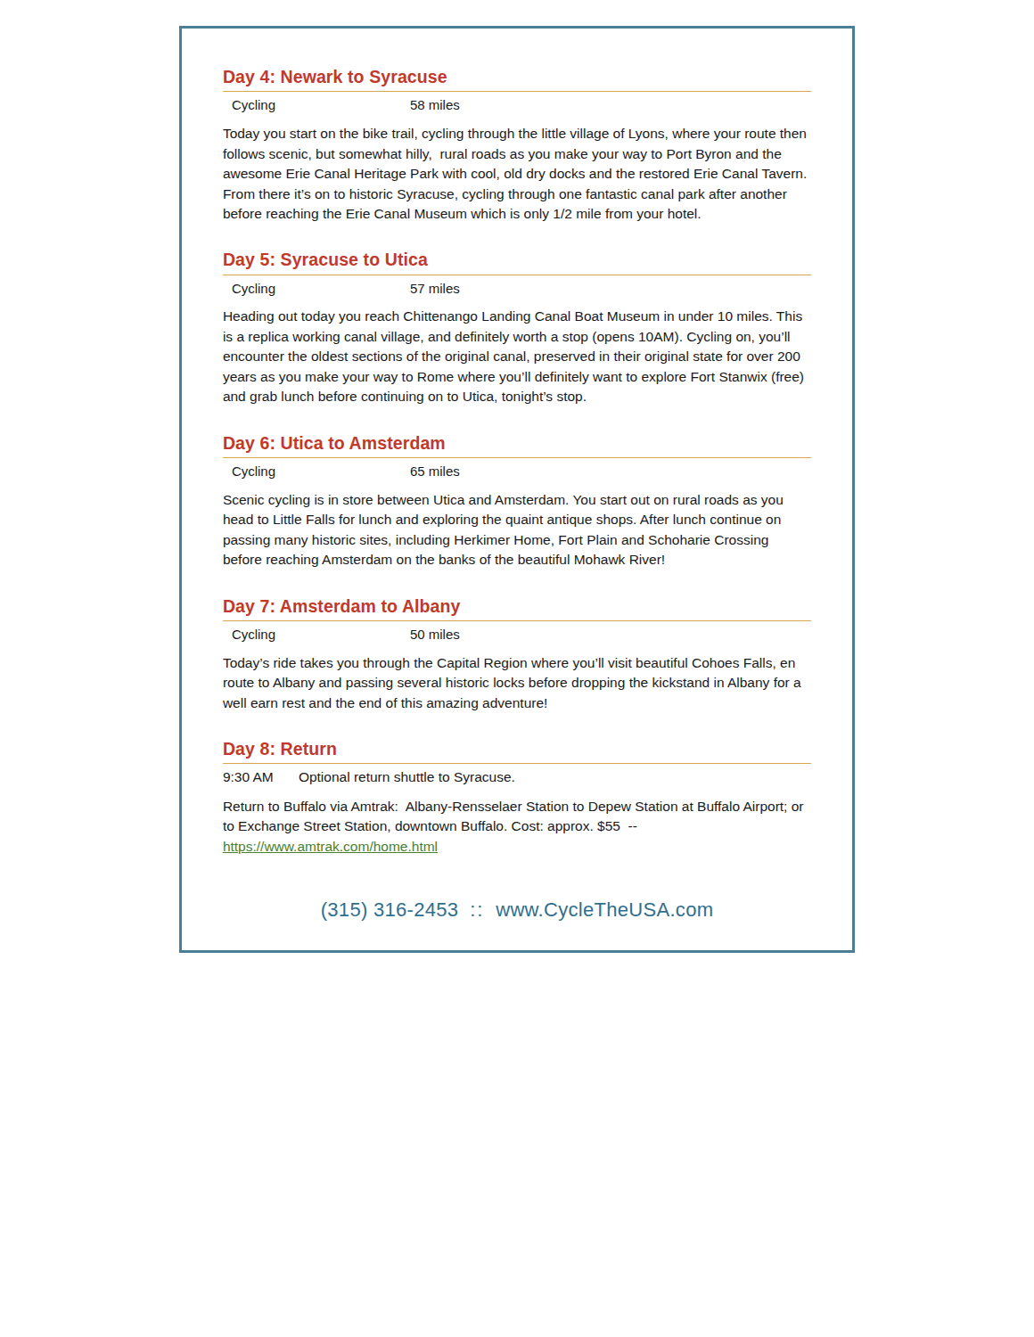Day 4: Newark to Syracuse
Cycling58 miles
Today you start on the bike trail, cycling through the little village of Lyons, where your route then follows scenic, but somewhat hilly, rural roads as you make your way to Port Byron and the awesome Erie Canal Heritage Park with cool, old dry docks and the restored Erie Canal Tavern. From there it’s on to historic Syracuse, cycling through one fantastic canal park after another before reaching the Erie Canal Museum which is only 1/2 mile from your hotel.
Day 5: Syracuse to Utica
Cycling57 miles
Heading out today you reach Chittenango Landing Canal Boat Museum in under 10 miles. This is a replica working canal village, and definitely worth a stop (opens 10AM). Cycling on, you’ll encounter the oldest sections of the original canal, preserved in their original state for over 200 years as you make your way to Rome where you’ll definitely want to explore Fort Stanwix (free) and grab lunch before continuing on to Utica, tonight’s stop.
Day 6: Utica to Amsterdam
Cycling65 miles
Scenic cycling is in store between Utica and Amsterdam. You start out on rural roads as you head to Little Falls for lunch and exploring the quaint antique shops. After lunch continue on passing many historic sites, including Herkimer Home, Fort Plain and Schoharie Crossing before reaching Amsterdam on the banks of the beautiful Mohawk River!
Day 7: Amsterdam to Albany
Cycling50 miles
Today’s ride takes you through the Capital Region where you’ll visit beautiful Cohoes Falls, en route to Albany and passing several historic locks before dropping the kickstand in Albany for a well earn rest and the end of this amazing adventure!
Day 8: Return
9:30 AMOptional return shuttle to Syracuse.
Return to Buffalo via Amtrak: Albany-Rensselaer Station to Depew Station at Buffalo Airport; or to Exchange Street Station, downtown Buffalo. Cost: approx. $55 -- https://www.amtrak.com/home.html
(315) 316-2453 :: www.CycleTheUSA.com